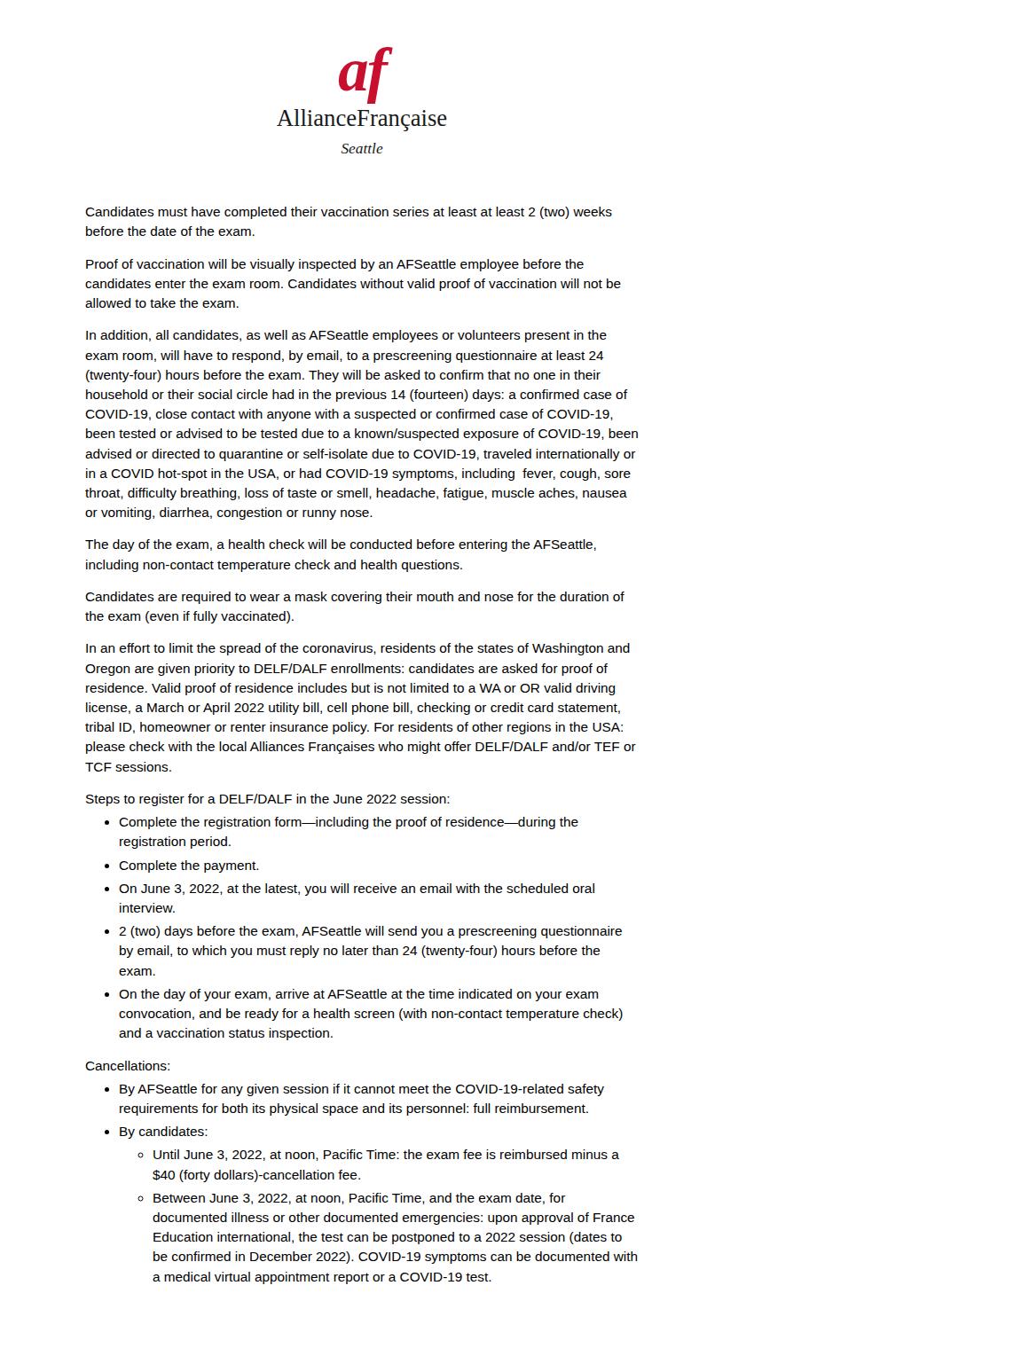af
AllianceFrançaise
Seattle
Candidates must have completed their vaccination series at least at least 2 (two) weeks before the date of the exam.
Proof of vaccination will be visually inspected by an AFSeattle employee before the candidates enter the exam room. Candidates without valid proof of vaccination will not be allowed to take the exam.
In addition, all candidates, as well as AFSeattle employees or volunteers present in the exam room, will have to respond, by email, to a prescreening questionnaire at least 24 (twenty-four) hours before the exam. They will be asked to confirm that no one in their household or their social circle had in the previous 14 (fourteen) days: a confirmed case of COVID-19, close contact with anyone with a suspected or confirmed case of COVID-19, been tested or advised to be tested due to a known/suspected exposure of COVID-19, been advised or directed to quarantine or self-isolate due to COVID-19, traveled internationally or in a COVID hot-spot in the USA, or had COVID-19 symptoms, including fever, cough, sore throat, difficulty breathing, loss of taste or smell, headache, fatigue, muscle aches, nausea or vomiting, diarrhea, congestion or runny nose.
The day of the exam, a health check will be conducted before entering the AFSeattle, including non-contact temperature check and health questions.
Candidates are required to wear a mask covering their mouth and nose for the duration of the exam (even if fully vaccinated).
In an effort to limit the spread of the coronavirus, residents of the states of Washington and Oregon are given priority to DELF/DALF enrollments: candidates are asked for proof of residence. Valid proof of residence includes but is not limited to a WA or OR valid driving license, a March or April 2022 utility bill, cell phone bill, checking or credit card statement, tribal ID, homeowner or renter insurance policy. For residents of other regions in the USA: please check with the local Alliances Françaises who might offer DELF/DALF and/or TEF or TCF sessions.
Steps to register for a DELF/DALF in the June 2022 session:
Complete the registration form—including the proof of residence—during the registration period.
Complete the payment.
On June 3, 2022, at the latest, you will receive an email with the scheduled oral interview.
2 (two) days before the exam, AFSeattle will send you a prescreening questionnaire by email, to which you must reply no later than 24 (twenty-four) hours before the exam.
On the day of your exam, arrive at AFSeattle at the time indicated on your exam convocation, and be ready for a health screen (with non-contact temperature check) and a vaccination status inspection.
Cancellations:
By AFSeattle for any given session if it cannot meet the COVID-19-related safety requirements for both its physical space and its personnel: full reimbursement.
By candidates:
Until June 3, 2022, at noon, Pacific Time: the exam fee is reimbursed minus a $40 (forty dollars)-cancellation fee.
Between June 3, 2022, at noon, Pacific Time, and the exam date, for documented illness or other documented emergencies: upon approval of France Education international, the test can be postponed to a 2022 session (dates to be confirmed in December 2022). COVID-19 symptoms can be documented with a medical virtual appointment report or a COVID-19 test.